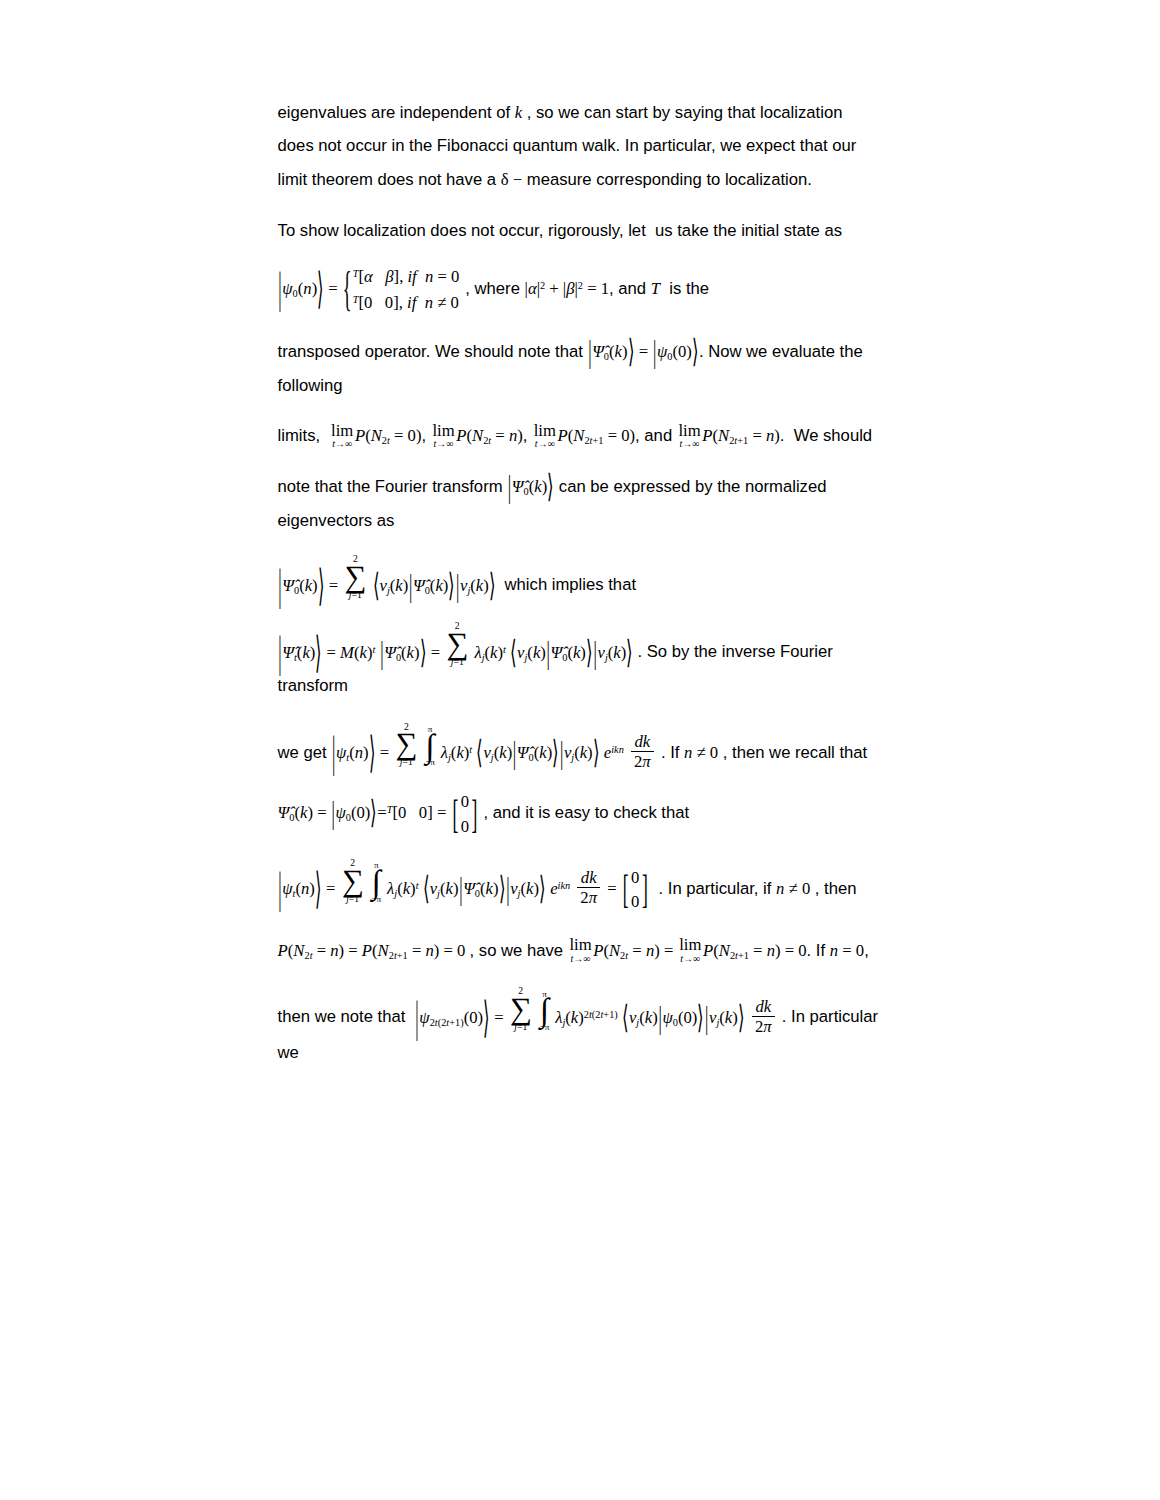eigenvalues are independent of k , so we can start by saying that localization does not occur in the Fibonacci quantum walk. In particular, we expect that our limit theorem does not have a δ − measure corresponding to localization.
To show localization does not occur, rigorously, let us take the initial state as
|ψ0(n)⟩ = T[α β], if n = 0 T[0 0], if n ≠ 0 , where |α|2 + |β|2 = 1, and T is the
transposed operator. We should note that |Ψ̂0(k)⟩ = |ψ0(0)⟩. Now we evaluate the following
limits, lim t→∞P(N2t = 0), lim t→∞P(N2t = n), lim t→∞P(N2t+1 = 0), and lim t→∞P(N2t+1 = n). We should
note that the Fourier transform |Ψ̂0(k)⟩ can be expressed by the normalized eigenvectors as
|Ψ̂0(k)⟩ = 2∑j=1 ⟨vj(k)|Ψ̂0(k)⟩|vj(k)⟩ which implies that
|Ψ̂t(k)⟩ = M(k)t |Ψ̂0(k)⟩ = 2∑j=1 λj(k)t ⟨vj(k)|Ψ̂0(k)⟩|vj(k)⟩ . So by the inverse Fourier transform
we get |ψt(n)⟩ = 2∑j=1 π∫−π λj(k)t ⟨vj(k)|Ψ̂0(k)⟩|vj(k)⟩ eikn dk 2π . If n ≠ 0 , then we recall that
Ψ̂0(k) = |ψ0(0)⟩=T[0 0] = 00 , and it is easy to check that
|ψt(n)⟩ = 2∑j=1 π∫−π λj(k)t ⟨vj(k)|Ψ̂0(k)⟩|vj(k)⟩ eikn dk 2π = 00 . In particular, if n ≠ 0 , then
P(N2t = n) = P(N2t+1 = n) = 0 , so we have lim t→∞P(N2t = n) = lim t→∞P(N2t+1 = n) = 0. If n = 0,
then we note that |ψ2t(2t+1)(0)⟩ = 2∑j=1 π∫−π λj(k)2t(2t+1) ⟨vj(k)|ψ0(0)⟩|vj(k)⟩ dk 2π . In particular we